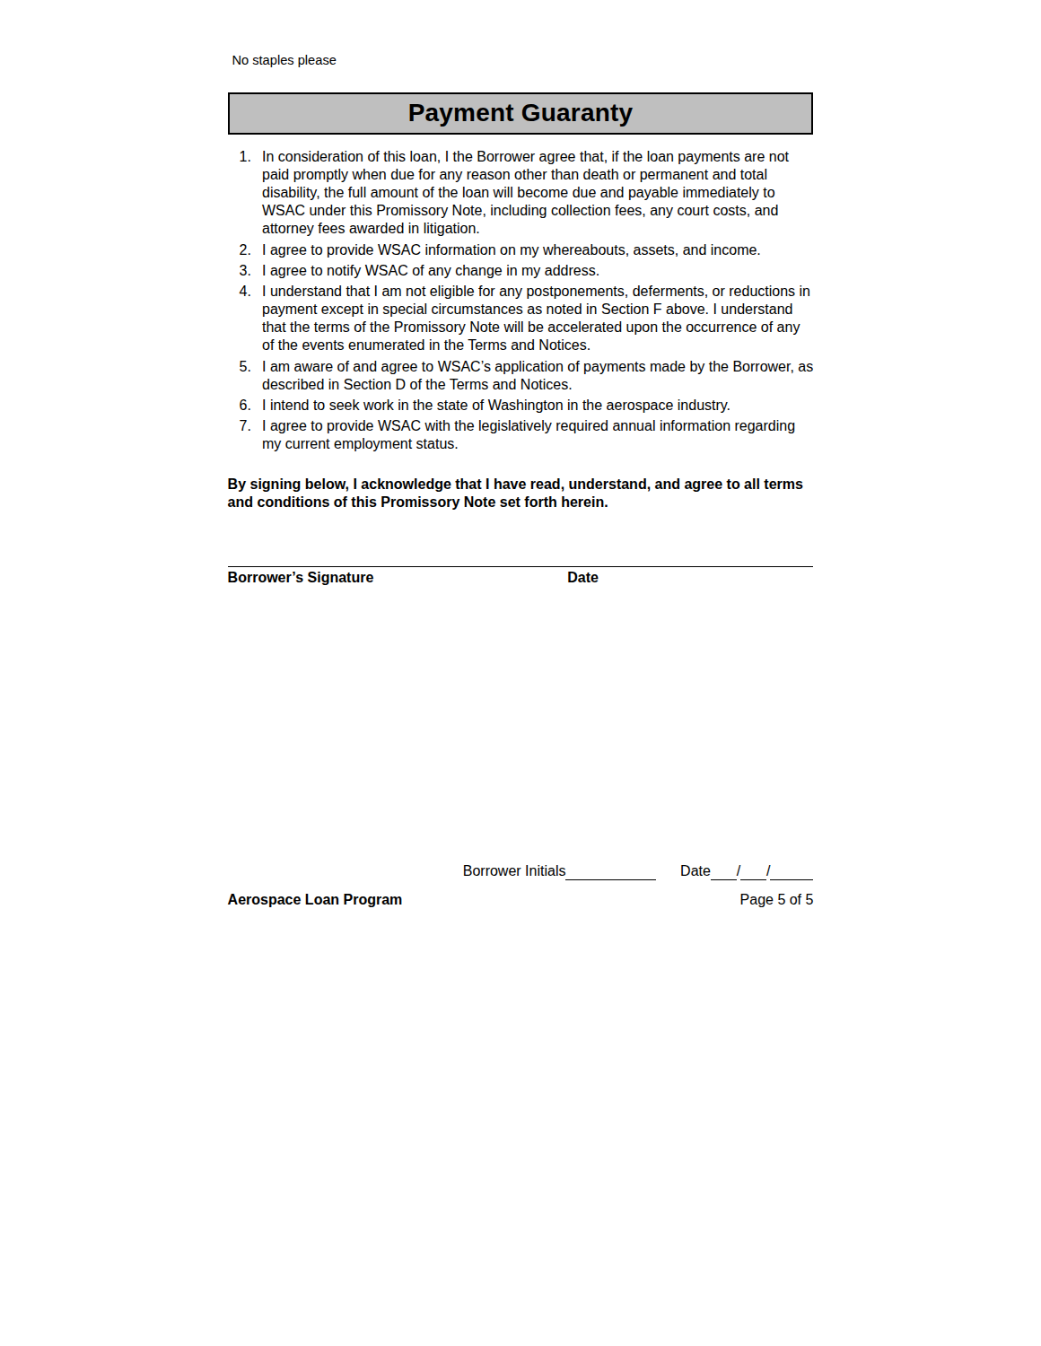No staples please
Payment Guaranty
In consideration of this loan, I the Borrower agree that, if the loan payments are not paid promptly when due for any reason other than death or permanent and total disability, the full amount of the loan will become due and payable immediately to WSAC under this Promissory Note, including collection fees, any court costs, and attorney fees awarded in litigation.
I agree to provide WSAC information on my whereabouts, assets, and income.
I agree to notify WSAC of any change in my address.
I understand that I am not eligible for any postponements, deferments, or reductions in payment except in special circumstances as noted in Section F above. I understand that the terms of the Promissory Note will be accelerated upon the occurrence of any of the events enumerated in the Terms and Notices.
I am aware of and agree to WSAC’s application of payments made by the Borrower, as described in Section D of the Terms and Notices.
I intend to seek work in the state of Washington in the aerospace industry.
I agree to provide WSAC with the legislatively required annual information regarding my current employment status.
By signing below, I acknowledge that I have read, understand, and agree to all terms and conditions of this Promissory Note set forth herein.
Borrower’s Signature Date
Borrower Initials Date / /
Aerospace Loan Program Page 5 of 5